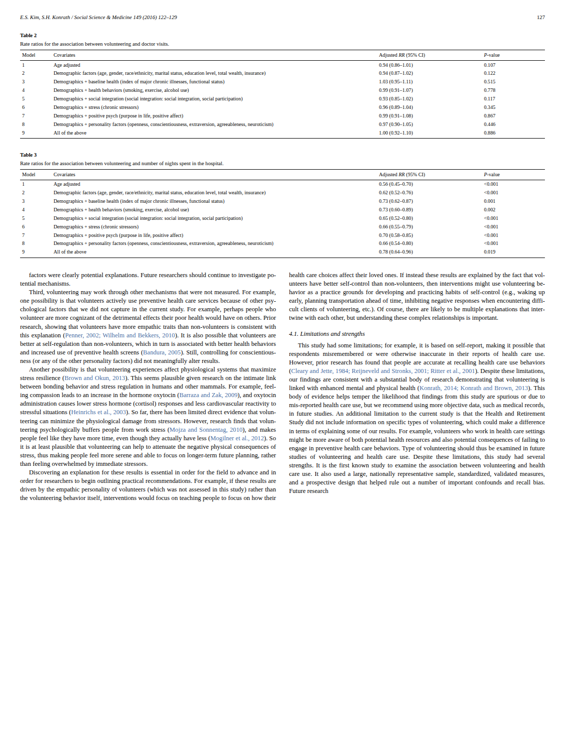E.S. Kim, S.H. Konrath / Social Science & Medicine 149 (2016) 122–129 127
Table 2
Rate ratios for the association between volunteering and doctor visits.
| Model | Covariates | Adjusted RR (95% CI) | P -value |
| --- | --- | --- | --- |
| 1 | Age adjusted | 0.94 (0.86–1.01) | 0.107 |
| 2 | Demographic factors (age, gender, race/ethnicity, marital status, education level, total wealth, insurance) | 0.94 (0.87–1.02) | 0.122 |
| 3 | Demographics + baseline health (index of major chronic illnesses, functional status) | 1.03 (0.95–1.11) | 0.515 |
| 4 | Demographics + health behaviors (smoking, exercise, alcohol use) | 0.99 (0.91–1.07) | 0.778 |
| 5 | Demographics + social integration (social integration: social integration, social participation) | 0.93 (0.85–1.02) | 0.117 |
| 6 | Demographics + stress (chronic stressors) | 0.96 (0.89–1.04) | 0.345 |
| 7 | Demographics + positive psych (purpose in life, positive affect) | 0.99 (0.91–1.08) | 0.867 |
| 8 | Demographics + personality factors (openness, conscientiousness, extraversion, agreeableness, neuroticism) | 0.97 (0.90–1.05) | 0.446 |
| 9 | All of the above | 1.00 (0.92–1.10) | 0.886 |
Table 3
Rate ratios for the association between volunteering and number of nights spent in the hospital.
| Model | Covariates | Adjusted RR (95% CI) | P -value |
| --- | --- | --- | --- |
| 1 | Age adjusted | 0.56 (0.45–0.70) | <0.001 |
| 2 | Demographic factors (age, gender, race/ethnicity, marital status, education level, total wealth, insurance) | 0.62 (0.52–0.76) | <0.001 |
| 3 | Demographics + baseline health (index of major chronic illnesses, functional status) | 0.73 (0.62–0.87) | 0.001 |
| 4 | Demographics + health behaviors (smoking, exercise, alcohol use) | 0.73 (0.60–0.89) | 0.002 |
| 5 | Demographics + social integration (social integration: social integration, social participation) | 0.65 (0.52–0.80) | <0.001 |
| 6 | Demographics + stress (chronic stressors) | 0.66 (0.55–0.79) | <0.001 |
| 7 | Demographics + positive psych (purpose in life, positive affect) | 0.70 (0.58–0.85) | <0.001 |
| 8 | Demographics + personality factors (openness, conscientiousness, extraversion, agreeableness, neuroticism) | 0.66 (0.54–0.80) | <0.001 |
| 9 | All of the above | 0.78 (0.64–0.96) | 0.019 |
factors were clearly potential explanations. Future researchers should continue to investigate potential mechanisms.
Third, volunteering may work through other mechanisms that were not measured. For example, one possibility is that volunteers actively use preventive health care services because of other psychological factors that we did not capture in the current study. For example, perhaps people who volunteer are more cognizant of the detrimental effects their poor health would have on others. Prior research, showing that volunteers have more empathic traits than non-volunteers is consistent with this explanation (Penner, 2002; Wilhelm and Bekkers, 2010). It is also possible that volunteers are better at self-regulation than non-volunteers, which in turn is associated with better health behaviors and increased use of preventive health screens (Bandura, 2005). Still, controlling for conscientiousness (or any of the other personality factors) did not meaningfully alter results.
Another possibility is that volunteering experiences affect physiological systems that maximize stress resilience (Brown and Okun, 2013). This seems plausible given research on the intimate link between bonding behavior and stress regulation in humans and other mammals. For example, feeling compassion leads to an increase in the hormone oxytocin (Barraza and Zak, 2009), and oxytocin administration causes lower stress hormone (cortisol) responses and less cardiovascular reactivity to stressful situations (Heinrichs et al., 2003). So far, there has been limited direct evidence that volunteering can minimize the physiological damage from stressors. However, research finds that volunteering psychologically buffers people from work stress (Mojza and Sonnentag, 2010), and makes people feel like they have more time, even though they actually have less (Mogilner et al., 2012). So it is at least plausible that volunteering can help to attenuate the negative physical consequences of stress, thus making people feel more serene and able to focus on longer-term future planning, rather than feeling overwhelmed by immediate stressors.
Discovering an explanation for these results is essential in order for the field to advance and in order for researchers to begin outlining practical recommendations. For example, if these results are driven by the empathic personality of volunteers (which was not assessed in this study) rather than the volunteering behavior itself, interventions would focus on teaching people to focus on how their health care choices affect their loved ones. If instead these results are explained by the fact that volunteers have better self-control than non-volunteers, then interventions might use volunteering behavior as a practice grounds for developing and practicing habits of self-control (e.g., waking up early, planning transportation ahead of time, inhibiting negative responses when encountering difficult clients of volunteering, etc.). Of course, there are likely to be multiple explanations that intertwine with each other, but understanding these complex relationships is important.
4.1. Limitations and strengths
This study had some limitations; for example, it is based on self-report, making it possible that respondents misremembered or were otherwise inaccurate in their reports of health care use. However, prior research has found that people are accurate at recalling health care use behaviors (Cleary and Jette, 1984; Reijneveld and Stronks, 2001; Ritter et al., 2001). Despite these limitations, our findings are consistent with a substantial body of research demonstrating that volunteering is linked with enhanced mental and physical health (Konrath, 2014; Konrath and Brown, 2013). This body of evidence helps temper the likelihood that findings from this study are spurious or due to mis-reported health care use, but we recommend using more objective data, such as medical records, in future studies. An additional limitation to the current study is that the Health and Retirement Study did not include information on specific types of volunteering, which could make a difference in terms of explaining some of our results. For example, volunteers who work in health care settings might be more aware of both potential health resources and also potential consequences of failing to engage in preventive health care behaviors. Type of volunteering should thus be examined in future studies of volunteering and health care use. Despite these limitations, this study had several strengths. It is the first known study to examine the association between volunteering and health care use. It also used a large, nationally representative sample, standardized, validated measures, and a prospective design that helped rule out a number of important confounds and recall bias. Future research